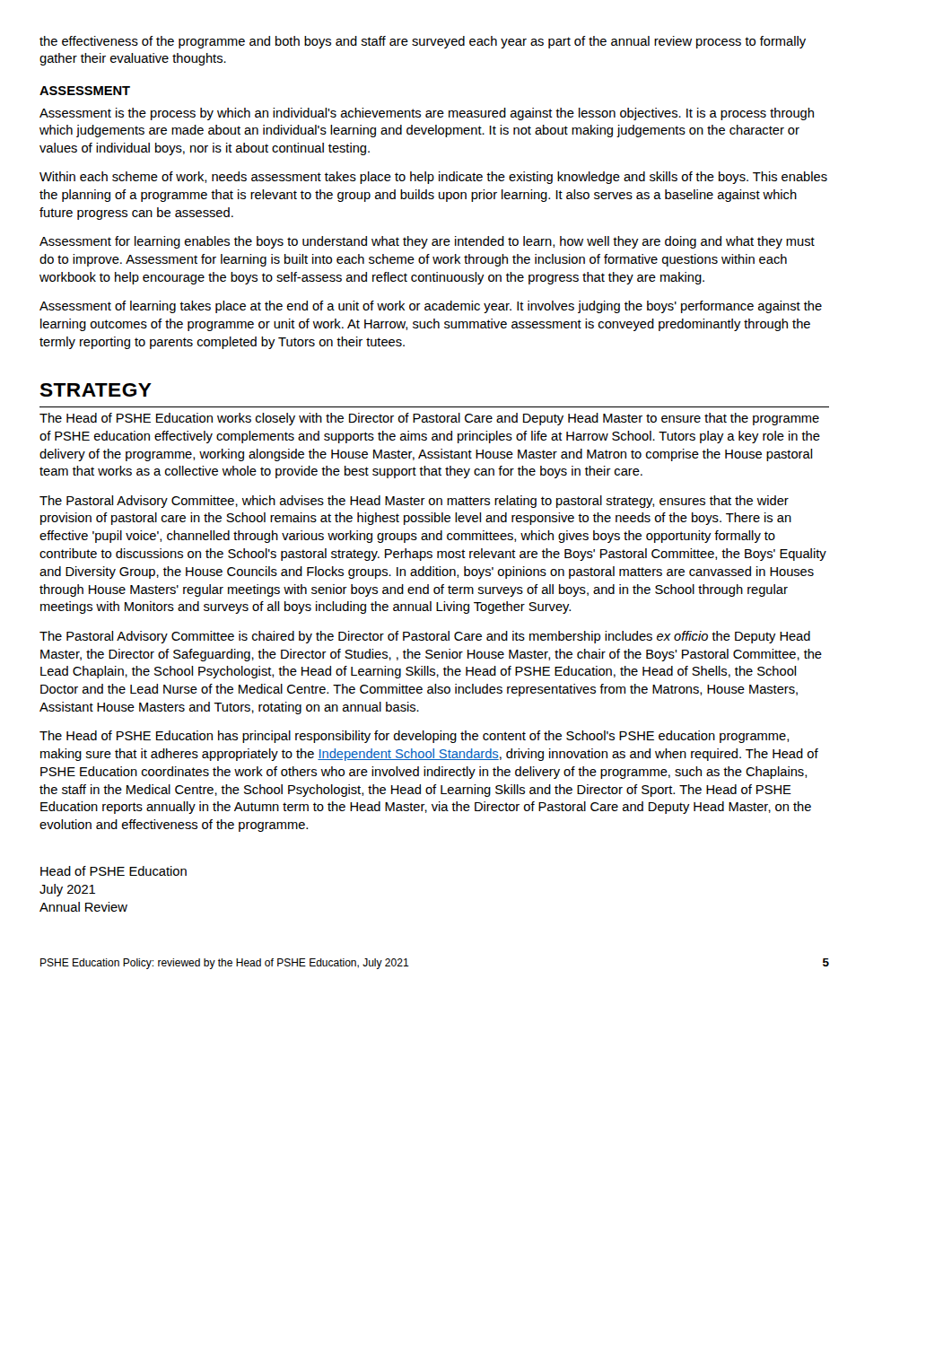the effectiveness of the programme and both boys and staff are surveyed each year as part of the annual review process to formally gather their evaluative thoughts.
Assessment
Assessment is the process by which an individual's achievements are measured against the lesson objectives. It is a process through which judgements are made about an individual's learning and development. It is not about making judgements on the character or values of individual boys, nor is it about continual testing.
Within each scheme of work, needs assessment takes place to help indicate the existing knowledge and skills of the boys. This enables the planning of a programme that is relevant to the group and builds upon prior learning. It also serves as a baseline against which future progress can be assessed.
Assessment for learning enables the boys to understand what they are intended to learn, how well they are doing and what they must do to improve. Assessment for learning is built into each scheme of work through the inclusion of formative questions within each workbook to help encourage the boys to self-assess and reflect continuously on the progress that they are making.
Assessment of learning takes place at the end of a unit of work or academic year. It involves judging the boys' performance against the learning outcomes of the programme or unit of work. At Harrow, such summative assessment is conveyed predominantly through the termly reporting to parents completed by Tutors on their tutees.
Strategy
The Head of PSHE Education works closely with the Director of Pastoral Care and Deputy Head Master to ensure that the programme of PSHE education effectively complements and supports the aims and principles of life at Harrow School. Tutors play a key role in the delivery of the programme, working alongside the House Master, Assistant House Master and Matron to comprise the House pastoral team that works as a collective whole to provide the best support that they can for the boys in their care.
The Pastoral Advisory Committee, which advises the Head Master on matters relating to pastoral strategy, ensures that the wider provision of pastoral care in the School remains at the highest possible level and responsive to the needs of the boys. There is an effective 'pupil voice', channelled through various working groups and committees, which gives boys the opportunity formally to contribute to discussions on the School's pastoral strategy. Perhaps most relevant are the Boys' Pastoral Committee, the Boys' Equality and Diversity Group, the House Councils and Flocks groups. In addition, boys' opinions on pastoral matters are canvassed in Houses through House Masters' regular meetings with senior boys and end of term surveys of all boys, and in the School through regular meetings with Monitors and surveys of all boys including the annual Living Together Survey.
The Pastoral Advisory Committee is chaired by the Director of Pastoral Care and its membership includes ex officio the Deputy Head Master, the Director of Safeguarding, the Director of Studies, , the Senior House Master, the chair of the Boys' Pastoral Committee, the Lead Chaplain, the School Psychologist, the Head of Learning Skills, the Head of PSHE Education, the Head of Shells, the School Doctor and the Lead Nurse of the Medical Centre. The Committee also includes representatives from the Matrons, House Masters, Assistant House Masters and Tutors, rotating on an annual basis.
The Head of PSHE Education has principal responsibility for developing the content of the School's PSHE education programme, making sure that it adheres appropriately to the Independent School Standards, driving innovation as and when required. The Head of PSHE Education coordinates the work of others who are involved indirectly in the delivery of the programme, such as the Chaplains, the staff in the Medical Centre, the School Psychologist, the Head of Learning Skills and the Director of Sport. The Head of PSHE Education reports annually in the Autumn term to the Head Master, via the Director of Pastoral Care and Deputy Head Master, on the evolution and effectiveness of the programme.
Head of PSHE Education
July 2021
Annual Review
PSHE Education Policy: reviewed by the Head of PSHE Education, July 2021 5